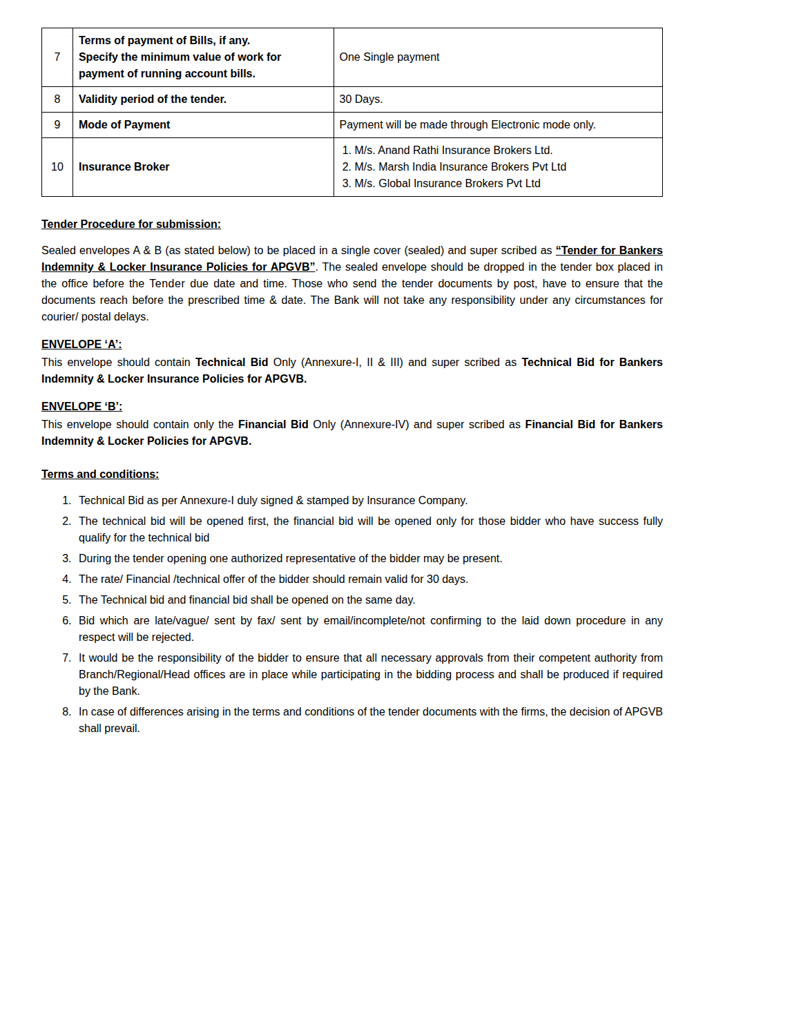| 7 | Terms of payment of Bills, if any. Specify the minimum value of work for payment of running account bills. | One Single payment |
| 8 | Validity period of the tender. | 30 Days. |
| 9 | Mode of Payment | Payment will be made through Electronic mode only. |
| 10 | Insurance Broker | M/s. Anand Rathi Insurance Brokers Ltd. M/s. Marsh India Insurance Brokers Pvt Ltd M/s. Global Insurance Brokers Pvt Ltd |
Tender Procedure for submission:
Sealed envelopes A & B (as stated below) to be placed in a single cover (sealed) and super scribed as “Tender for Bankers Indemnity & Locker Insurance Policies for APGVB”. The sealed envelope should be dropped in the tender box placed in the office before the Tender due date and time. Those who send the tender documents by post, have to ensure that the documents reach before the prescribed time & date. The Bank will not take any responsibility under any circumstances for courier/ postal delays.
ENVELOPE ‘A’:
This envelope should contain Technical Bid Only (Annexure-I, II & III) and super scribed as Technical Bid for Bankers Indemnity & Locker Insurance Policies for APGVB.
ENVELOPE ‘B’:
This envelope should contain only the Financial Bid Only (Annexure-IV) and super scribed as Financial Bid for Bankers Indemnity & Locker Policies for APGVB.
Terms and conditions:
Technical Bid as per Annexure-I duly signed & stamped by Insurance Company.
The technical bid will be opened first, the financial bid will be opened only for those bidder who have success fully qualify for the technical bid
During the tender opening one authorized representative of the bidder may be present.
The rate/ Financial /technical offer of the bidder should remain valid for 30 days.
The Technical bid and financial bid shall be opened on the same day.
Bid which are late/vague/ sent by fax/ sent by email/incomplete/not confirming to the laid down procedure in any respect will be rejected.
It would be the responsibility of the bidder to ensure that all necessary approvals from their competent authority from Branch/Regional/Head offices are in place while participating in the bidding process and shall be produced if required by the Bank.
In case of differences arising in the terms and conditions of the tender documents with the firms, the decision of APGVB shall prevail.